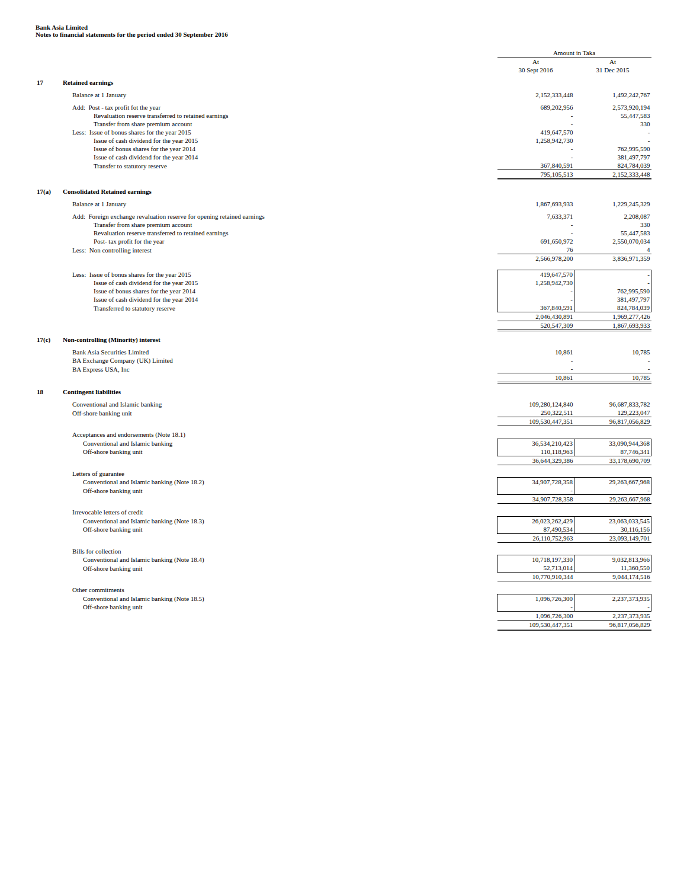Bank Asia Limited
Notes to financial statements for the period ended 30 September 2016
| | | Amount in Taka |
| | | At | At |
| | | 30 Sept 2016 | 31 Dec 2015 |
| 17 | Retained earnings | | |
| | Balance at 1 January | 2,152,333,448 | 1,492,242,767 |
| | Add: Post - tax profit fot the year | 689,202,956 | 2,573,920,194 |
| | Revaluation reserve transferred to retained earnings | - | 55,447,583 |
| | Transfer from share premium account | - | 330 |
| | Less: Issue of bonus shares for the year 2015 | 419,647,570 | - |
| | Issue of cash dividend for the year 2015 | 1,258,942,730 | - |
| | Issue of bonus shares for the year 2014 | - | 762,995,590 |
| | Issue of cash dividend for the year 2014 | - | 381,497,797 |
| | Transfer to statutory reserve | 367,840,591 | 824,784,039 |
| | | 795,105,513 | 2,152,333,448 |
| 17(a) | Consolidated Retained earnings | | |
| | Balance at 1 January | 1,867,693,933 | 1,229,245,329 |
| | Add: Foreign exchange revaluation reserve for opening retained earnings | 7,633,371 | 2,208,087 |
| | Transfer from share premium account | - | 330 |
| | Revaluation reserve transferred to retained earnings | - | 55,447,583 |
| | Post- tax profit for the year | 691,650,972 | 2,550,070,034 |
| | Less: Non controlling interest | 76 | 4 |
| | | 2,566,978,200 | 3,836,971,359 |
| | Less: Issue of bonus shares for the year 2015 | 419,647,570 | - |
| | Issue of cash dividend for the year 2015 | 1,258,942,730 | - |
| | Issue of bonus shares for the year 2014 | - | 762,995,590 |
| | Issue of cash dividend for the year 2014 | - | 381,497,797 |
| | Transferred to statutory reserve | 367,840,591 | 824,784,039 |
| | | 2,046,430,891 | 1,969,277,426 |
| | | 520,547,309 | 1,867,693,933 |
| 17(c) | Non-controlling (Minority) interest | | |
| | Bank Asia Securities Limited | 10,861 | 10,785 |
| | BA Exchange Company (UK) Limited | - | - |
| | BA Express USA, Inc | - | - |
| | | 10,861 | 10,785 |
| 18 | Contingent liabilities | | |
| | Conventional and Islamic banking | 109,280,124,840 | 96,687,833,782 |
| | Off-shore banking unit | 250,322,511 | 129,223,047 |
| | | 109,530,447,351 | 96,817,056,829 |
| | Acceptances and endorsements (Note 18.1) | | |
| | Conventional and Islamic banking | 36,534,210,423 | 33,090,944,368 |
| | Off-shore banking unit | 110,118,963 | 87,746,341 |
| | | 36,644,329,386 | 33,178,690,709 |
| | Letters of guarantee | | |
| | Conventional and Islamic banking (Note 18.2) | 34,907,728,358 | 29,263,667,968 |
| | Off-shore banking unit | - | - |
| | | 34,907,728,358 | 29,263,667,968 |
| | Irrevocable letters of credit | | |
| | Conventional and Islamic banking (Note 18.3) | 26,023,262,429 | 23,063,033,545 |
| | Off-shore banking unit | 87,490,534 | 30,116,156 |
| | | 26,110,752,963 | 23,093,149,701 |
| | Bills for collection | | |
| | Conventional and Islamic banking (Note 18.4) | 10,718,197,330 | 9,032,813,966 |
| | Off-shore banking unit | 52,713,014 | 11,360,550 |
| | | 10,770,910,344 | 9,044,174,516 |
| | Other commitments | | |
| | Conventional and Islamic banking (Note 18.5) | 1,096,726,300 | 2,237,373,935 |
| | Off-shore banking unit | - | - |
| | | 1,096,726,300 | 2,237,373,935 |
| | | 109,530,447,351 | 96,817,056,829 |